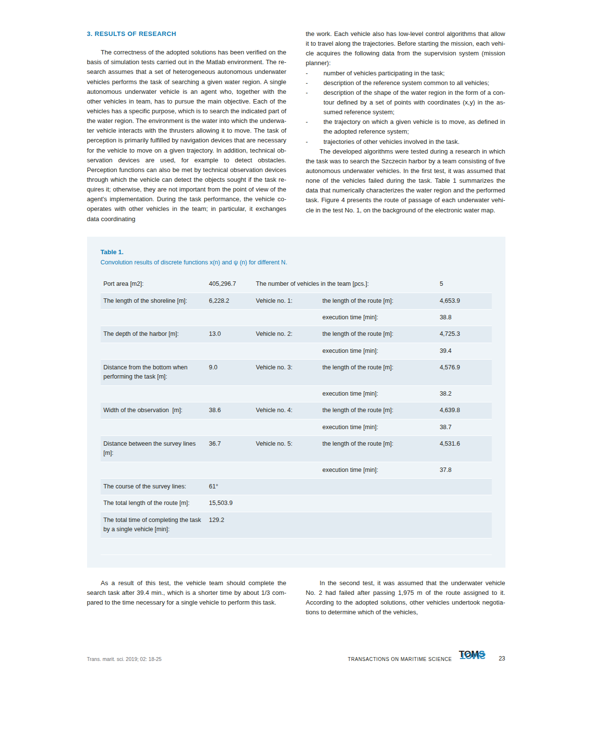3. Results of research
The correctness of the adopted solutions has been verified on the basis of simulation tests carried out in the Matlab environment. The research assumes that a set of heterogeneous autonomous underwater vehicles performs the task of searching a given water region. A single autonomous underwater vehicle is an agent who, together with the other vehicles in team, has to pursue the main objective. Each of the vehicles has a specific purpose, which is to search the indicated part of the water region. The environment is the water into which the underwater vehicle interacts with the thrusters allowing it to move. The task of perception is primarily fulfilled by navigation devices that are necessary for the vehicle to move on a given trajectory. In addition, technical observation devices are used, for example to detect obstacles. Perception functions can also be met by technical observation devices through which the vehicle can detect the objects sought if the task requires it; otherwise, they are not important from the point of view of the agent's implementation. During the task performance, the vehicle cooperates with other vehicles in the team; in particular, it exchanges data coordinating
the work. Each vehicle also has low-level control algorithms that allow it to travel along the trajectories. Before starting the mission, each vehicle acquires the following data from the supervision system (mission planner):
-number of vehicles participating in the task;
-description of the reference system common to all vehicles;
-description of the shape of the water region in the form of a contour defined by a set of points with coordinates (x,y) in the assumed reference system;
-the trajectory on which a given vehicle is to move, as defined in the adopted reference system;
-trajectories of other vehicles involved in the task.
The developed algorithms were tested during a research in which the task was to search the Szczecin harbor by a team consisting of five autonomous underwater vehicles. In the first test, it was assumed that none of the vehicles failed during the task. Table 1 summarizes the data that numerically characterizes the water region and the performed task. Figure 4 presents the route of passage of each underwater vehicle in the test No. 1, on the background of the electronic water map.
Table 1.
Convolution results of discrete functions x(n) and ψ (n) for different N.
| Port area [m2]: | 405,296.7 | The number of vehicles in the team [pcs.]: | 5 |
| The length of the shoreline [m]: | 6,228.2 | Vehicle no. 1: | the length of the route [m]: | 4,653.9 |
| | | | execution time [min]: | 38.8 |
| The depth of the harbor [m]: | 13.0 | Vehicle no. 2: | the length of the route [m]: | 4,725.3 |
| | | | execution time [min]: | 39.4 |
| Distance from the bottom when performing the task [m]: | 9.0 | Vehicle no. 3: | the length of the route [m]: | 4,576.9 |
| | | | execution time [min]: | 38.2 |
| Width of the observation [m]: | 38.6 | Vehicle no. 4: | the length of the route [m]: | 4,639.8 |
| | | | execution time [min]: | 38.7 |
| Distance between the survey lines [m]: | 36.7 | Vehicle no. 5: | the length of the route [m]: | 4,531.6 |
| | | | execution time [min]: | 37.8 |
| The course of the survey lines: | 61° | | | |
| The total length of the route [m]: | 15,503.9 | | | |
| The total time of completing the task by a single vehicle [min]: | 129.2 | | | |
As a result of this test, the vehicle team should complete the search task after 39.4 min., which is a shorter time by about 1/3 compared to the time necessary for a single vehicle to perform this task.
In the second test, it was assumed that the underwater vehicle No. 2 had failed after passing 1,975 m of the route assigned to it. According to the adopted solutions, other vehicles undertook negotiations to determine which of the vehicles,
Trans. marit. sci. 2019; 02: 18-25
Transactions on Maritime Science TOMS TOMS 23